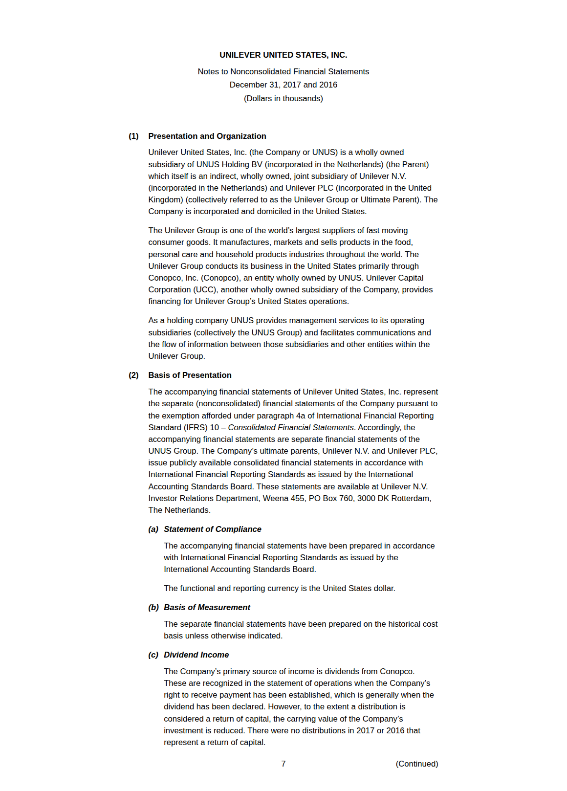UNILEVER UNITED STATES, INC.
Notes to Nonconsolidated Financial Statements
December 31, 2017 and 2016
(Dollars in thousands)
(1) Presentation and Organization
Unilever United States, Inc. (the Company or UNUS) is a wholly owned subsidiary of UNUS Holding BV (incorporated in the Netherlands) (the Parent) which itself is an indirect, wholly owned, joint subsidiary of Unilever N.V. (incorporated in the Netherlands) and Unilever PLC (incorporated in the United Kingdom) (collectively referred to as the Unilever Group or Ultimate Parent). The Company is incorporated and domiciled in the United States.
The Unilever Group is one of the world’s largest suppliers of fast moving consumer goods. It manufactures, markets and sells products in the food, personal care and household products industries throughout the world. The Unilever Group conducts its business in the United States primarily through Conopco, Inc. (Conopco), an entity wholly owned by UNUS. Unilever Capital Corporation (UCC), another wholly owned subsidiary of the Company, provides financing for Unilever Group’s United States operations.
As a holding company UNUS provides management services to its operating subsidiaries (collectively the UNUS Group) and facilitates communications and the flow of information between those subsidiaries and other entities within the Unilever Group.
(2) Basis of Presentation
The accompanying financial statements of Unilever United States, Inc. represent the separate (nonconsolidated) financial statements of the Company pursuant to the exemption afforded under paragraph 4a of International Financial Reporting Standard (IFRS) 10 – Consolidated Financial Statements. Accordingly, the accompanying financial statements are separate financial statements of the UNUS Group. The Company’s ultimate parents, Unilever N.V. and Unilever PLC, issue publicly available consolidated financial statements in accordance with International Financial Reporting Standards as issued by the International Accounting Standards Board. These statements are available at Unilever N.V. Investor Relations Department, Weena 455, PO Box 760, 3000 DK Rotterdam, The Netherlands.
(a) Statement of Compliance
The accompanying financial statements have been prepared in accordance with International Financial Reporting Standards as issued by the International Accounting Standards Board.
The functional and reporting currency is the United States dollar.
(b) Basis of Measurement
The separate financial statements have been prepared on the historical cost basis unless otherwise indicated.
(c) Dividend Income
The Company’s primary source of income is dividends from Conopco. These are recognized in the statement of operations when the Company’s right to receive payment has been established, which is generally when the dividend has been declared. However, to the extent a distribution is considered a return of capital, the carrying value of the Company’s investment is reduced. There were no distributions in 2017 or 2016 that represent a return of capital.
7
(Continued)